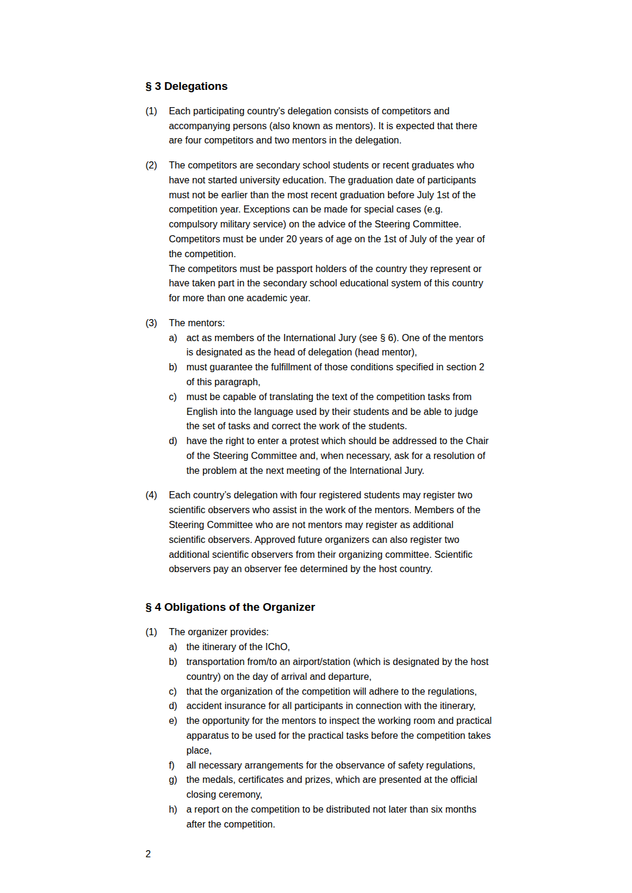§ 3 Delegations
(1)
Each participating country's delegation consists of competitors and accompanying persons (also known as mentors). It is expected that there are four competitors and two mentors in the delegation.
(2)
The competitors are secondary school students or recent graduates who have not started university education. The graduation date of participants must not be earlier than the most recent graduation before July 1st of the competition year. Exceptions can be made for special cases (e.g. compulsory military service) on the advice of the Steering Committee. Competitors must be under 20 years of age on the 1st of July of the year of the competition.
The competitors must be passport holders of the country they represent or have taken part in the secondary school educational system of this country for more than one academic year.
(3)
The mentors:
a) act as members of the International Jury (see § 6). One of the mentors is designated as the head of delegation (head mentor),
b) must guarantee the fulfillment of those conditions specified in section 2 of this paragraph,
c) must be capable of translating the text of the competition tasks from English into the language used by their students and be able to judge the set of tasks and correct the work of the students.
d) have the right to enter a protest which should be addressed to the Chair of the Steering Committee and, when necessary, ask for a resolution of the problem at the next meeting of the International Jury.
(4)
Each country’s delegation with four registered students may register two scientific observers who assist in the work of the mentors. Members of the Steering Committee who are not mentors may register as additional scientific observers. Approved future organizers can also register two additional scientific observers from their organizing committee. Scientific observers pay an observer fee determined by the host country.
§ 4 Obligations of the Organizer
(1)
The organizer provides:
a) the itinerary of the IChO,
b) transportation from/to an airport/station (which is designated by the host country) on the day of arrival and departure,
c) that the organization of the competition will adhere to the regulations,
d) accident insurance for all participants in connection with the itinerary,
e) the opportunity for the mentors to inspect the working room and practical apparatus to be used for the practical tasks before the competition takes place,
f) all necessary arrangements for the observance of safety regulations,
g) the medals, certificates and prizes, which are presented at the official closing ceremony,
h) a report on the competition to be distributed not later than six months after the competition.
2